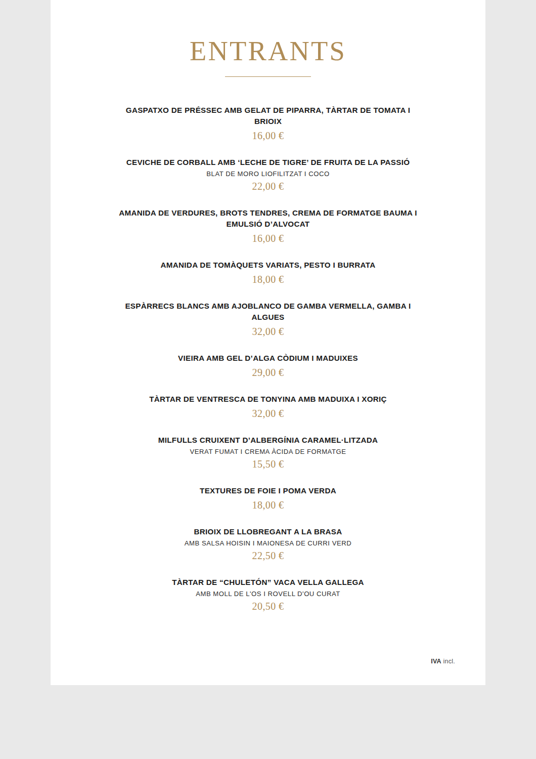Entrants
Gaspatxo de préssec amb gelat de piparra, tàrtar de tomata i brioix
16,00 €
Ceviche de corball amb ‘leche de tigre’ de fruita de la passió
Blat de moro liofilitzat i coco
22,00 €
Amanida de verdures, brots tendres, crema de formatge Bauma i emulsió d’alvocat
16,00 €
Amanida de tomàquets variats, pesto i burrata
18,00 €
Espàrrecs blancs amb ajoblanco de gamba vermella, gamba i algues
32,00 €
Vieira amb gel d’alga còdium i maduixes
29,00 €
Tàrtar de ventresca de tonyina amb maduixa i xoriç
32,00 €
Milfulls cruixent d’albergínia caramel·litzada
Verat fumat i crema àcida de formatge
15,50 €
Textures de foie i poma verda
18,00 €
Brioix de Llobregant a la brasa
Amb salsa hoisin i maionesa de curri verd
22,50 €
Tàrtar de “chuletón” vaca vella gallega
Amb moll de l'os i rovell d'ou curat
20,50 €
IVA incl.